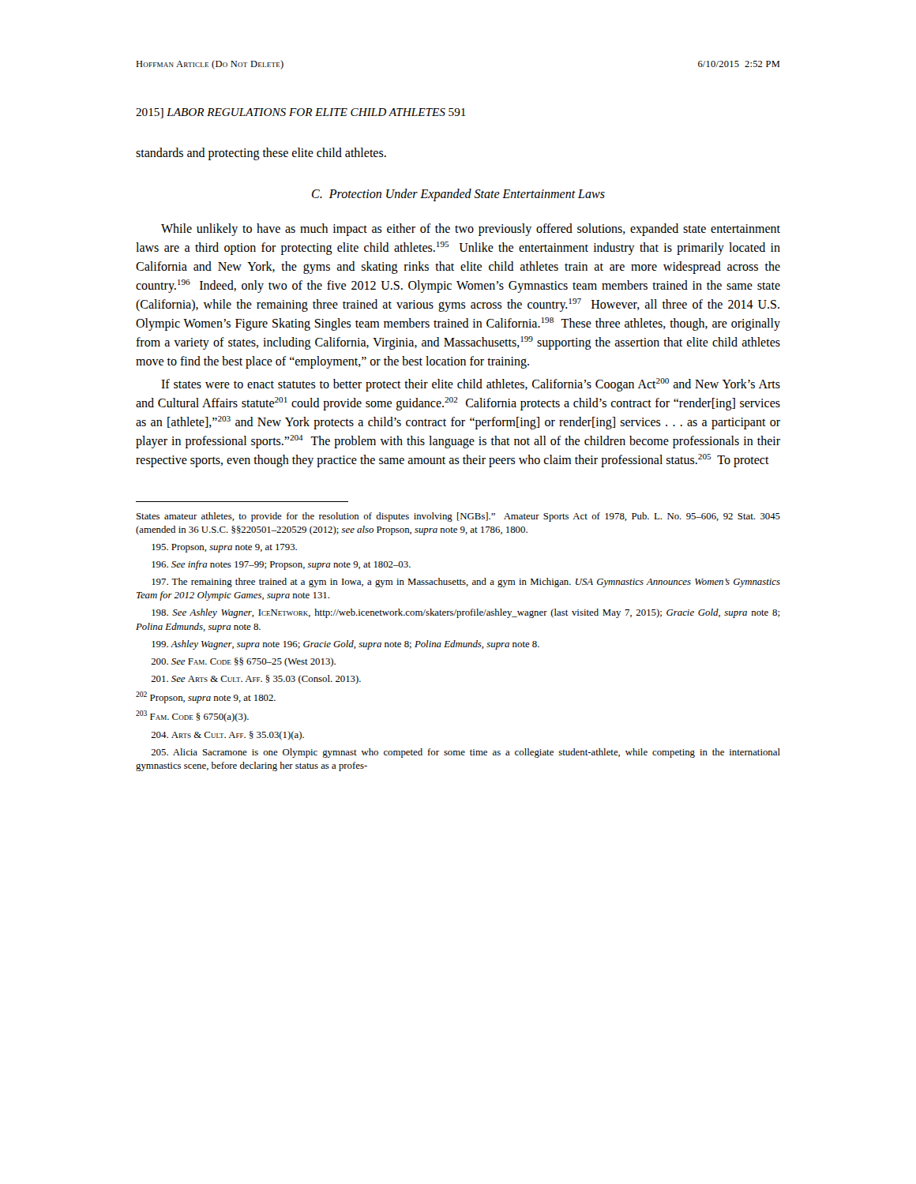Hoffman Article (Do Not Delete) 6/10/2015 2:52 PM
2015] LABOR REGULATIONS FOR ELITE CHILD ATHLETES 591
standards and protecting these elite child athletes.
C. Protection Under Expanded State Entertainment Laws
While unlikely to have as much impact as either of the two previously offered solutions, expanded state entertainment laws are a third option for protecting elite child athletes.195 Unlike the entertainment industry that is primarily located in California and New York, the gyms and skating rinks that elite child athletes train at are more widespread across the country.196 Indeed, only two of the five 2012 U.S. Olympic Women’s Gymnastics team members trained in the same state (California), while the remaining three trained at various gyms across the country.197 However, all three of the 2014 U.S. Olympic Women’s Figure Skating Singles team members trained in California.198 These three athletes, though, are originally from a variety of states, including California, Virginia, and Massachusetts,199 supporting the assertion that elite child athletes move to find the best place of “employment,” or the best location for training.
If states were to enact statutes to better protect their elite child athletes, California’s Coogan Act200 and New York’s Arts and Cultural Affairs statute201 could provide some guidance.202 California protects a child’s contract for “render[ing] services as an [athlete],”203 and New York protects a child’s contract for “perform[ing] or render[ing] services . . . as a participant or player in professional sports.”204 The problem with this language is that not all of the children become professionals in their respective sports, even though they practice the same amount as their peers who claim their professional status.205 To protect
States amateur athletes, to provide for the resolution of disputes involving [NGBs].” Amateur Sports Act of 1978, Pub. L. No. 95–606, 92 Stat. 3045 (amended in 36 U.S.C. §§220501–220529 (2012); see also Propson, supra note 9, at 1786, 1800.
195. Propson, supra note 9, at 1793.
196. See infra notes 197–99; Propson, supra note 9, at 1802–03.
197. The remaining three trained at a gym in Iowa, a gym in Massachusetts, and a gym in Michigan. USA Gymnastics Announces Women’s Gymnastics Team for 2012 Olympic Games, supra note 131.
198. See Ashley Wagner, IceNetwork, http://web.icenetwork.com/skaters/profile/ashley_wagner (last visited May 7, 2015); Gracie Gold, supra note 8; Polina Edmunds, supra note 8.
199. Ashley Wagner, supra note 196; Gracie Gold, supra note 8; Polina Edmunds, supra note 8.
200. See Fam. Code §§ 6750–25 (West 2013).
201. See Arts & Cult. Aff. § 35.03 (Consol. 2013).
202 Propson, supra note 9, at 1802.
203 Fam. Code § 6750(a)(3).
204. Arts & Cult. Aff. § 35.03(1)(a).
205. Alicia Sacramone is one Olympic gymnast who competed for some time as a collegiate student-athlete, while competing in the international gymnastics scene, before declaring her status as a profes-